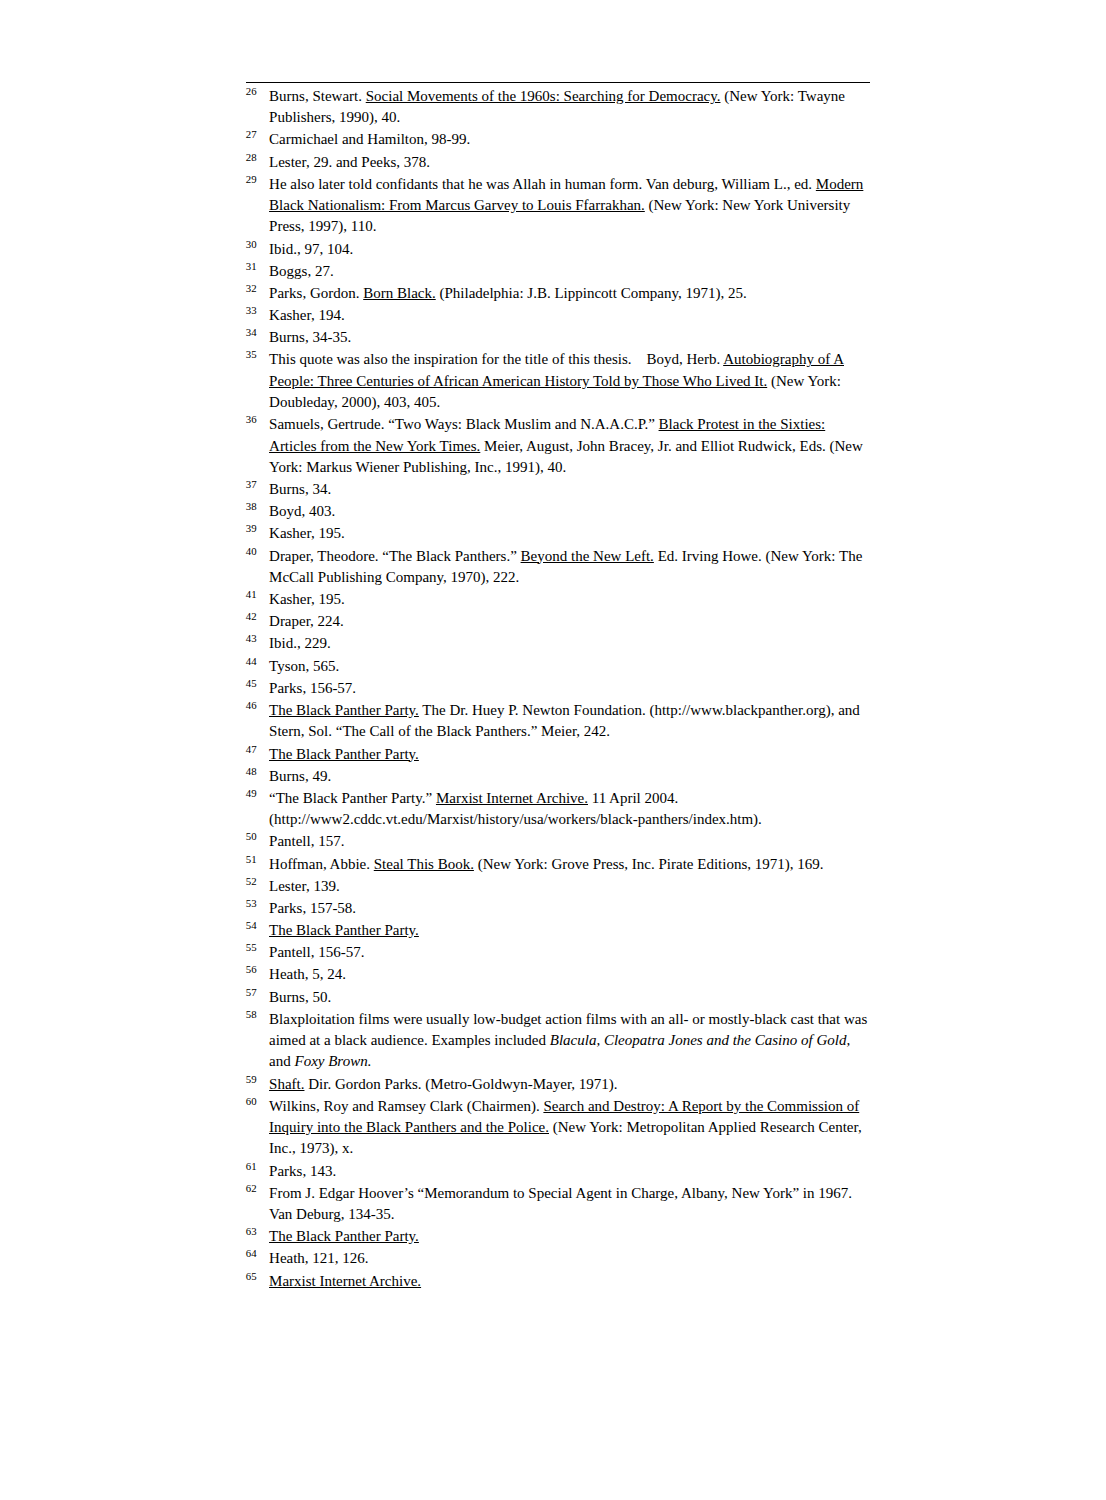26 Burns, Stewart. Social Movements of the 1960s: Searching for Democracy. (New York: Twayne Publishers, 1990), 40.
27 Carmichael and Hamilton, 98-99.
28 Lester, 29. and Peeks, 378.
29 He also later told confidants that he was Allah in human form. Van deburg, William L., ed. Modern Black Nationalism: From Marcus Garvey to Louis Ffarrakhan. (New York: New York University Press, 1997), 110.
30 Ibid., 97, 104.
31 Boggs, 27.
32 Parks, Gordon. Born Black. (Philadelphia: J.B. Lippincott Company, 1971), 25.
33 Kasher, 194.
34 Burns, 34-35.
35 This quote was also the inspiration for the title of this thesis. Boyd, Herb. Autobiography of A People: Three Centuries of African American History Told by Those Who Lived It. (New York: Doubleday, 2000), 403, 405.
36 Samuels, Gertrude. “Two Ways: Black Muslim and N.A.A.C.P.” Black Protest in the Sixties: Articles from the New York Times. Meier, August, John Bracey, Jr. and Elliot Rudwick, Eds. (New York: Markus Wiener Publishing, Inc., 1991), 40.
37 Burns, 34.
38 Boyd, 403.
39 Kasher, 195.
40 Draper, Theodore. “The Black Panthers.” Beyond the New Left. Ed. Irving Howe. (New York: The McCall Publishing Company, 1970), 222.
41 Kasher, 195.
42 Draper, 224.
43 Ibid., 229.
44 Tyson, 565.
45 Parks, 156-57.
46 The Black Panther Party. The Dr. Huey P. Newton Foundation. (http://www.blackpanther.org), and Stern, Sol. “The Call of the Black Panthers.” Meier, 242.
47 The Black Panther Party.
48 Burns, 49.
49“The Black Panther Party.” Marxist Internet Archive. 11 April 2004. (http://www2.cddc.vt.edu/Marxist/history/usa/workers/black-panthers/index.htm).
50 Pantell, 157.
51 Hoffman, Abbie. Steal This Book. (New York: Grove Press, Inc. Pirate Editions, 1971), 169.
52 Lester, 139.
53 Parks, 157-58.
54 The Black Panther Party.
55 Pantell, 156-57.
56 Heath, 5, 24.
57 Burns, 50.
58 Blaxploitation films were usually low-budget action films with an all- or mostly-black cast that was aimed at a black audience. Examples included Blacula, Cleopatra Jones and the Casino of Gold, and Foxy Brown.
59 Shaft. Dir. Gordon Parks. (Metro-Goldwyn-Mayer, 1971).
60 Wilkins, Roy and Ramsey Clark (Chairmen). Search and Destroy: A Report by the Commission of Inquiry into the Black Panthers and the Police. (New York: Metropolitan Applied Research Center, Inc., 1973), x.
61 Parks, 143.
62 From J. Edgar Hoover’s “Memorandum to Special Agent in Charge, Albany, New York” in 1967. Van Deburg, 134-35.
63 The Black Panther Party.
64 Heath, 121, 126.
65 Marxist Internet Archive.